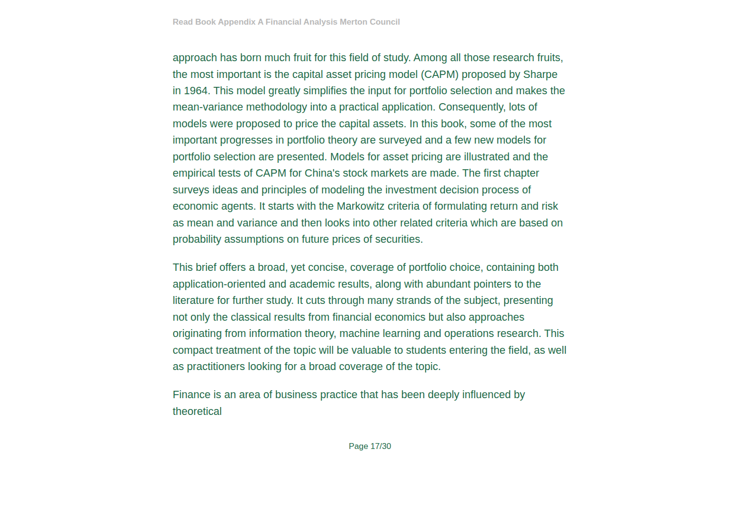Read Book Appendix A Financial Analysis Merton Council
approach has born much fruit for this field of study. Among all those research fruits, the most important is the capital asset pricing model (CAPM) proposed by Sharpe in 1964. This model greatly simplifies the input for portfolio selection and makes the mean-variance methodology into a practical application. Consequently, lots of models were proposed to price the capital assets. In this book, some of the most important progresses in portfolio theory are surveyed and a few new models for portfolio selection are presented. Models for asset pricing are illustrated and the empirical tests of CAPM for China's stock markets are made. The first chapter surveys ideas and principles of modeling the investment decision process of economic agents. It starts with the Markowitz criteria of formulating return and risk as mean and variance and then looks into other related criteria which are based on probability assumptions on future prices of securities.
This brief offers a broad, yet concise, coverage of portfolio choice, containing both application-oriented and academic results, along with abundant pointers to the literature for further study. It cuts through many strands of the subject, presenting not only the classical results from financial economics but also approaches originating from information theory, machine learning and operations research. This compact treatment of the topic will be valuable to students entering the field, as well as practitioners looking for a broad coverage of the topic.
Finance is an area of business practice that has been deeply influenced by theoretical
Page 17/30